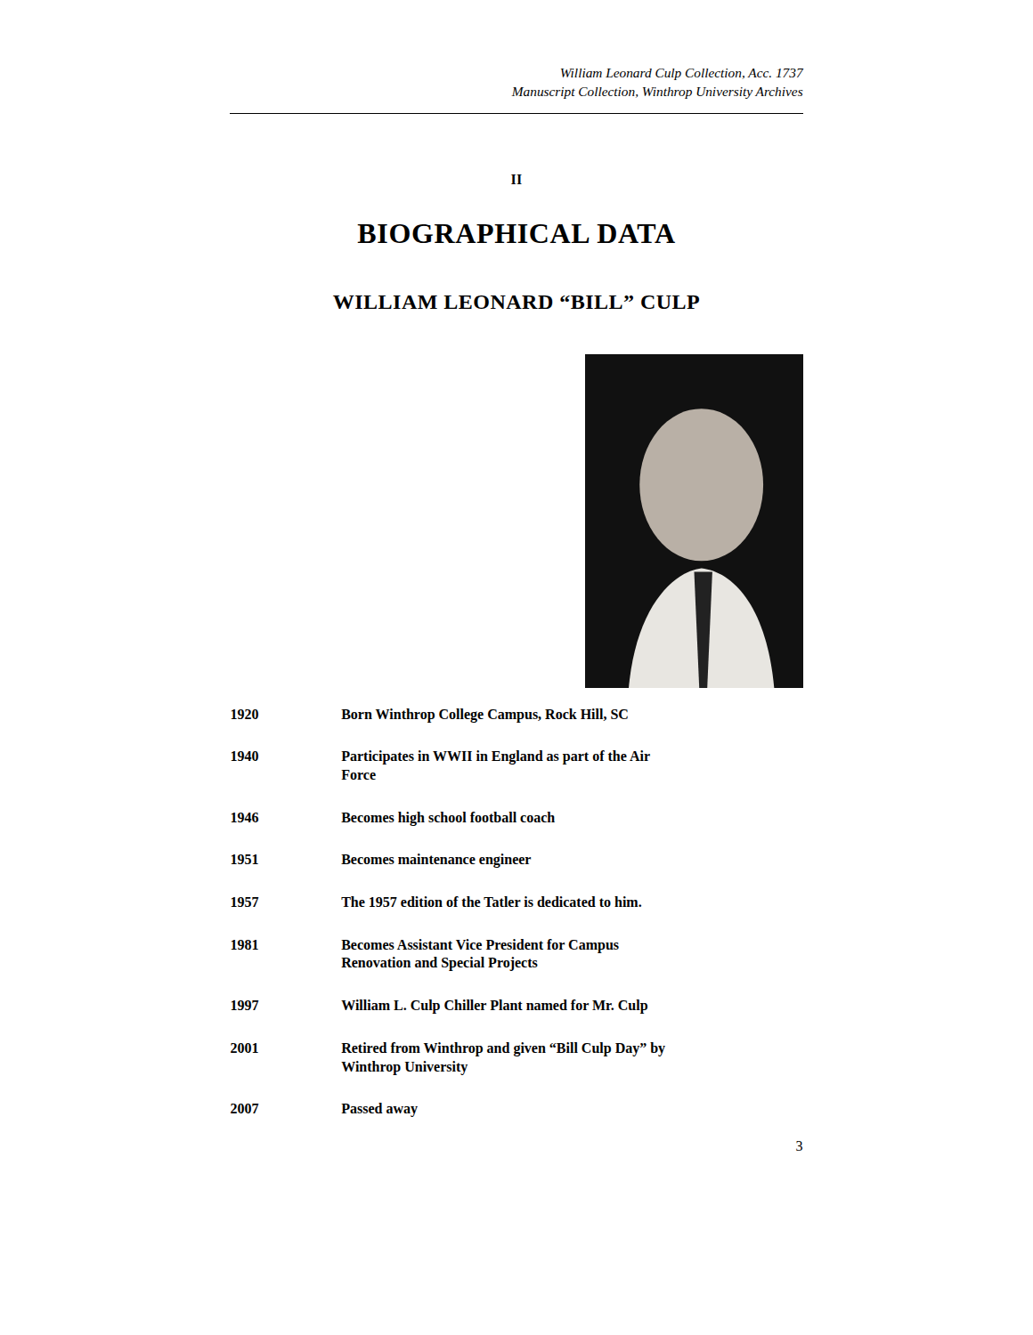William Leonard Culp Collection, Acc. 1737
Manuscript Collection, Winthrop University Archives
II
BIOGRAPHICAL DATA
WILLIAM LEONARD “BILL” CULP
| 1920 | Born Winthrop College Campus, Rock Hill, SC |
| 1940 | Participates in WWII in England as part of the Air Force |
| 1946 | Becomes high school football coach |
| 1951 | Becomes maintenance engineer |
| 1957 | The 1957 edition of the Tatler is dedicated to him. |
| 1981 | Becomes Assistant Vice President for Campus Renovation and Special Projects |
| 1997 | William L. Culp Chiller Plant named for Mr. Culp |
| 2001 | Retired from Winthrop and given “Bill Culp Day” by Winthrop University |
| 2007 | Passed away |
3